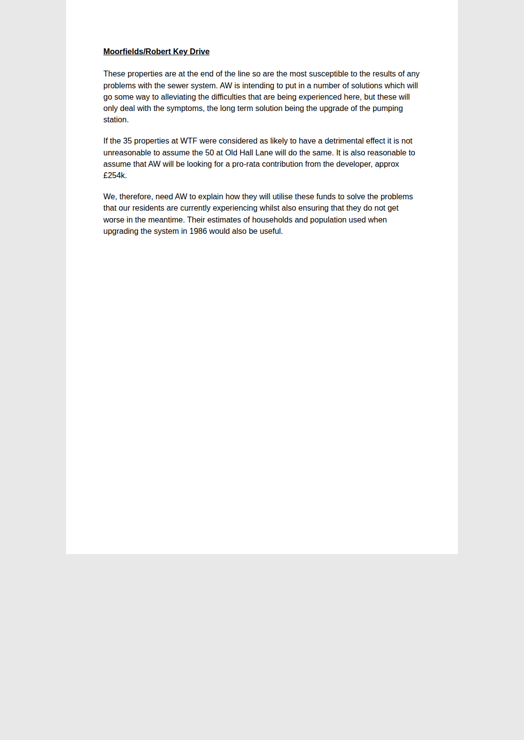Moorfields/Robert Key Drive
These properties are at the end of the line so are the most susceptible to the results of any problems with the sewer system. AW is intending to put in a number of solutions which will go some way to alleviating the difficulties that are being experienced here, but these will only deal with the symptoms, the long term solution being the upgrade of the pumping station.
If the 35 properties at WTF were considered as likely to have a detrimental effect it is not unreasonable to assume the 50 at Old Hall Lane will do the same. It is also reasonable to assume that AW will be looking for a pro-rata contribution from the developer, approx £254k.
We, therefore, need AW to explain how they will utilise these funds to solve the problems that our residents are currently experiencing whilst also ensuring that they do not get worse in the meantime. Their estimates of households and population used when upgrading the system in 1986 would also be useful.